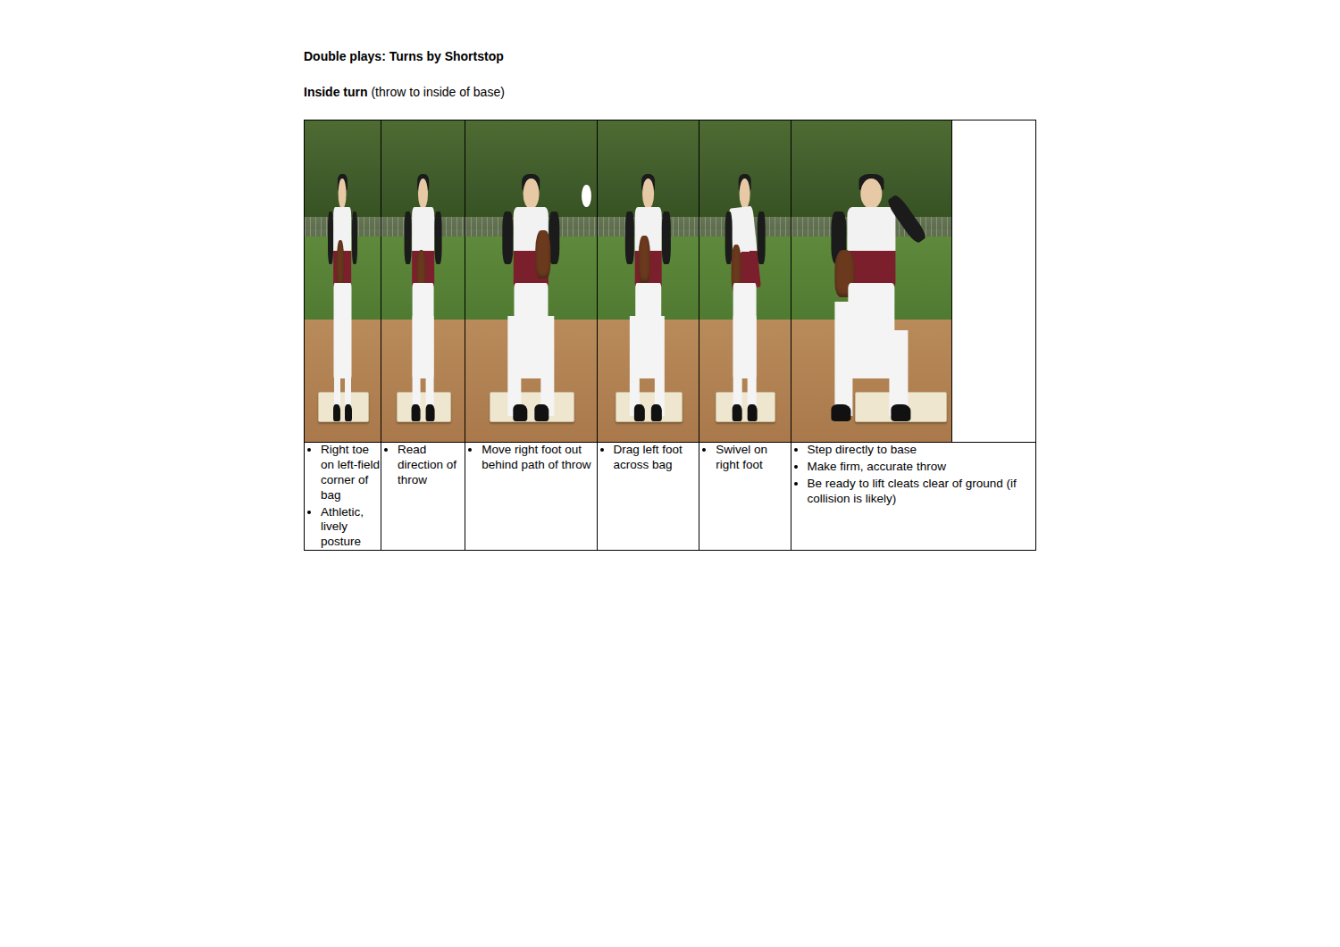Double plays: Turns by Shortstop
Inside turn (throw to inside of base)
| Right toe on left-field corner of bag Athletic, lively posture | Read direction of throw | Move right foot out behind path of throw | Drag left foot across bag | Swivel on right foot | Step directly to base Make firm, accurate throw Be ready to lift cleats clear of ground (if collision is likely) |